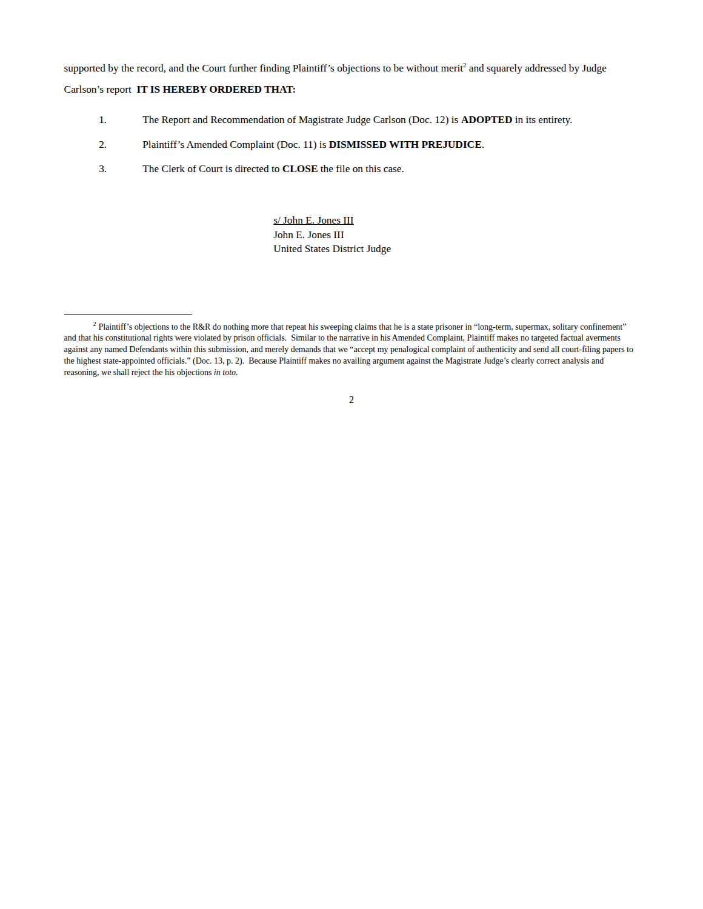supported by the record, and the Court further finding Plaintiff’s objections to be without merit2 and squarely addressed by Judge Carlson’s report IT IS HEREBY ORDERED THAT:
1. The Report and Recommendation of Magistrate Judge Carlson (Doc. 12) is ADOPTED in its entirety.
2. Plaintiff’s Amended Complaint (Doc. 11) is DISMISSED WITH PREJUDICE.
3. The Clerk of Court is directed to CLOSE the file on this case.
s/ John E. Jones III
John E. Jones III
United States District Judge
2 Plaintiff’s objections to the R&R do nothing more that repeat his sweeping claims that he is a state prisoner in “long-term, supermax, solitary confinement” and that his constitutional rights were violated by prison officials. Similar to the narrative in his Amended Complaint, Plaintiff makes no targeted factual averments against any named Defendants within this submission, and merely demands that we “accept my penalogical complaint of authenticity and send all court-filing papers to the highest state-appointed officials.” (Doc. 13, p. 2). Because Plaintiff makes no availing argument against the Magistrate Judge’s clearly correct analysis and reasoning, we shall reject the his objections in toto.
2